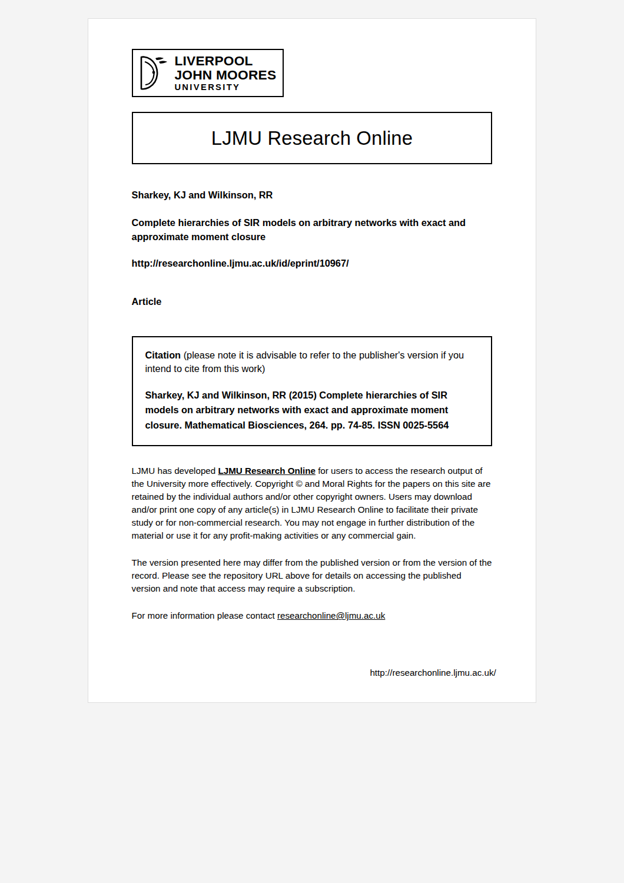LIVERPOOL JOHN MOORES UNIVERSITY
LJMU Research Online
Sharkey, KJ and Wilkinson, RR
Complete hierarchies of SIR models on arbitrary networks with exact and approximate moment closure
http://researchonline.ljmu.ac.uk/id/eprint/10967/
Article
Citation (please note it is advisable to refer to the publisher's version if you intend to cite from this work)
Sharkey, KJ and Wilkinson, RR (2015) Complete hierarchies of SIR models on arbitrary networks with exact and approximate moment closure. Mathematical Biosciences, 264. pp. 74-85. ISSN 0025-5564
LJMU has developed LJMU Research Online for users to access the research output of the University more effectively. Copyright © and Moral Rights for the papers on this site are retained by the individual authors and/or other copyright owners. Users may download and/or print one copy of any article(s) in LJMU Research Online to facilitate their private study or for non-commercial research. You may not engage in further distribution of the material or use it for any profit-making activities or any commercial gain.
The version presented here may differ from the published version or from the version of the record. Please see the repository URL above for details on accessing the published version and note that access may require a subscription.
For more information please contact researchonline@ljmu.ac.uk
http://researchonline.ljmu.ac.uk/